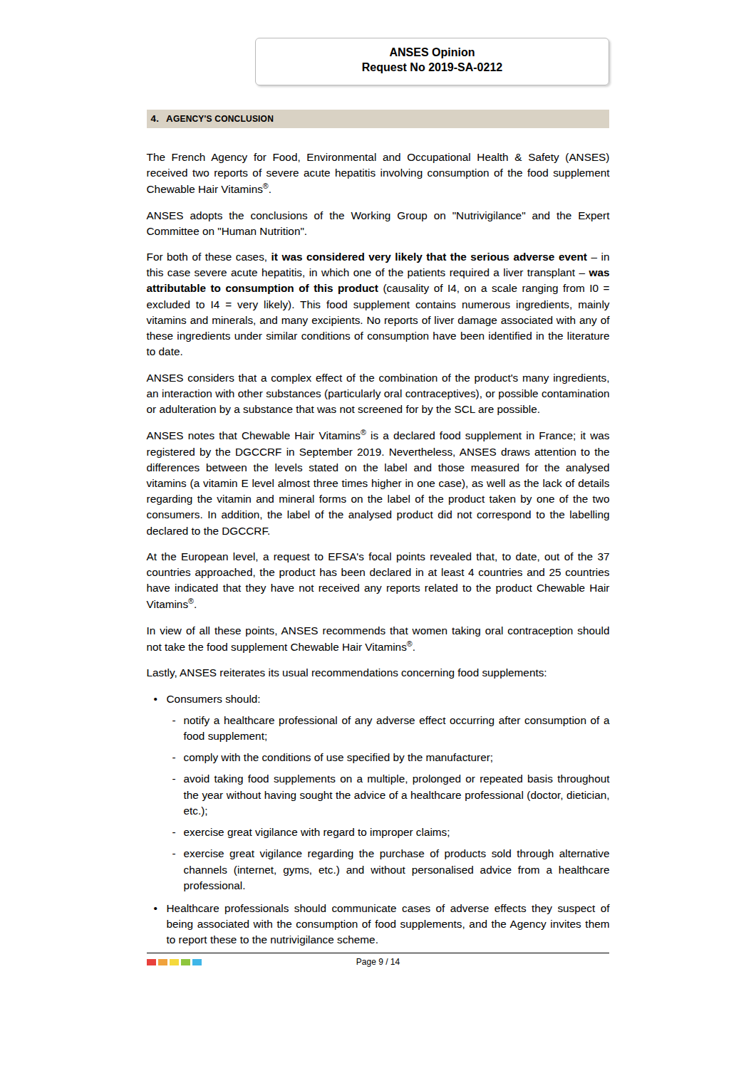ANSES Opinion
Request No 2019-SA-0212
4. AGENCY'S CONCLUSION
The French Agency for Food, Environmental and Occupational Health & Safety (ANSES) received two reports of severe acute hepatitis involving consumption of the food supplement Chewable Hair Vitamins®.
ANSES adopts the conclusions of the Working Group on "Nutrivigilance" and the Expert Committee on "Human Nutrition".
For both of these cases, it was considered very likely that the serious adverse event – in this case severe acute hepatitis, in which one of the patients required a liver transplant – was attributable to consumption of this product (causality of I4, on a scale ranging from I0 = excluded to I4 = very likely). This food supplement contains numerous ingredients, mainly vitamins and minerals, and many excipients. No reports of liver damage associated with any of these ingredients under similar conditions of consumption have been identified in the literature to date.
ANSES considers that a complex effect of the combination of the product's many ingredients, an interaction with other substances (particularly oral contraceptives), or possible contamination or adulteration by a substance that was not screened for by the SCL are possible.
ANSES notes that Chewable Hair Vitamins® is a declared food supplement in France; it was registered by the DGCCRF in September 2019. Nevertheless, ANSES draws attention to the differences between the levels stated on the label and those measured for the analysed vitamins (a vitamin E level almost three times higher in one case), as well as the lack of details regarding the vitamin and mineral forms on the label of the product taken by one of the two consumers. In addition, the label of the analysed product did not correspond to the labelling declared to the DGCCRF.
At the European level, a request to EFSA's focal points revealed that, to date, out of the 37 countries approached, the product has been declared in at least 4 countries and 25 countries have indicated that they have not received any reports related to the product Chewable Hair Vitamins®.
In view of all these points, ANSES recommends that women taking oral contraception should not take the food supplement Chewable Hair Vitamins®.
Lastly, ANSES reiterates its usual recommendations concerning food supplements:
Consumers should:
notify a healthcare professional of any adverse effect occurring after consumption of a food supplement;
comply with the conditions of use specified by the manufacturer;
avoid taking food supplements on a multiple, prolonged or repeated basis throughout the year without having sought the advice of a healthcare professional (doctor, dietician, etc.);
exercise great vigilance with regard to improper claims;
exercise great vigilance regarding the purchase of products sold through alternative channels (internet, gyms, etc.) and without personalised advice from a healthcare professional.
Healthcare professionals should communicate cases of adverse effects they suspect of being associated with the consumption of food supplements, and the Agency invites them to report these to the nutrivigilance scheme.
Page 9 / 14